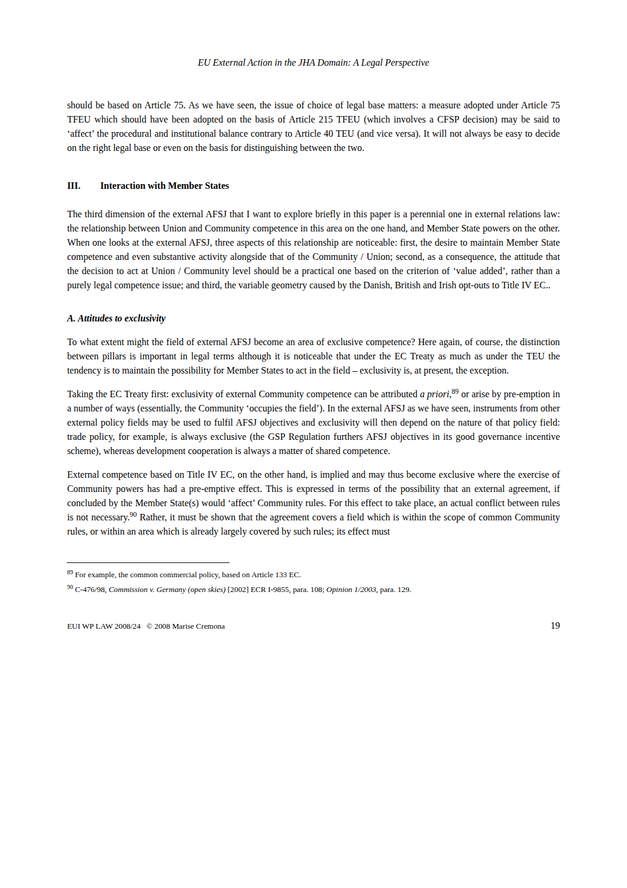EU External Action in the JHA Domain: A Legal Perspective
should be based on Article 75. As we have seen, the issue of choice of legal base matters: a measure adopted under Article 75 TFEU which should have been adopted on the basis of Article 215 TFEU (which involves a CFSP decision) may be said to ‘affect’ the procedural and institutional balance contrary to Article 40 TEU (and vice versa). It will not always be easy to decide on the right legal base or even on the basis for distinguishing between the two.
III. Interaction with Member States
The third dimension of the external AFSJ that I want to explore briefly in this paper is a perennial one in external relations law: the relationship between Union and Community competence in this area on the one hand, and Member State powers on the other. When one looks at the external AFSJ, three aspects of this relationship are noticeable: first, the desire to maintain Member State competence and even substantive activity alongside that of the Community / Union; second, as a consequence, the attitude that the decision to act at Union / Community level should be a practical one based on the criterion of ‘value added’, rather than a purely legal competence issue; and third, the variable geometry caused by the Danish, British and Irish opt-outs to Title IV EC..
A. Attitudes to exclusivity
To what extent might the field of external AFSJ become an area of exclusive competence? Here again, of course, the distinction between pillars is important in legal terms although it is noticeable that under the EC Treaty as much as under the TEU the tendency is to maintain the possibility for Member States to act in the field – exclusivity is, at present, the exception.
Taking the EC Treaty first: exclusivity of external Community competence can be attributed a priori,89 or arise by pre-emption in a number of ways (essentially, the Community ‘occupies the field’). In the external AFSJ as we have seen, instruments from other external policy fields may be used to fulfil AFSJ objectives and exclusivity will then depend on the nature of that policy field: trade policy, for example, is always exclusive (the GSP Regulation furthers AFSJ objectives in its good governance incentive scheme), whereas development cooperation is always a matter of shared competence.
External competence based on Title IV EC, on the other hand, is implied and may thus become exclusive where the exercise of Community powers has had a pre-emptive effect. This is expressed in terms of the possibility that an external agreement, if concluded by the Member State(s) would ‘affect’ Community rules. For this effect to take place, an actual conflict between rules is not necessary.90 Rather, it must be shown that the agreement covers a field which is within the scope of common Community rules, or within an area which is already largely covered by such rules; its effect must
89 For example, the common commercial policy, based on Article 133 EC.
90 C-476/98, Commission v. Germany (open skies) [2002] ECR I-9855, para. 108; Opinion 1/2003, para. 129.
EUI WP LAW 2008/24 © 2008 Marise Cremona 19